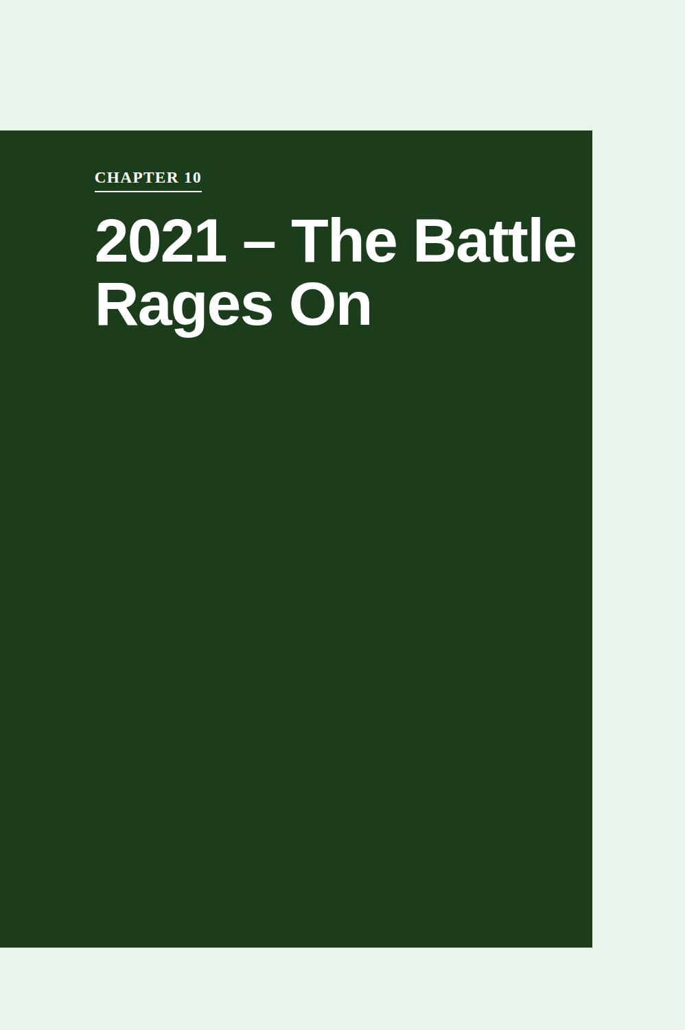CHAPTER 10
2021 – The Battle Rages On